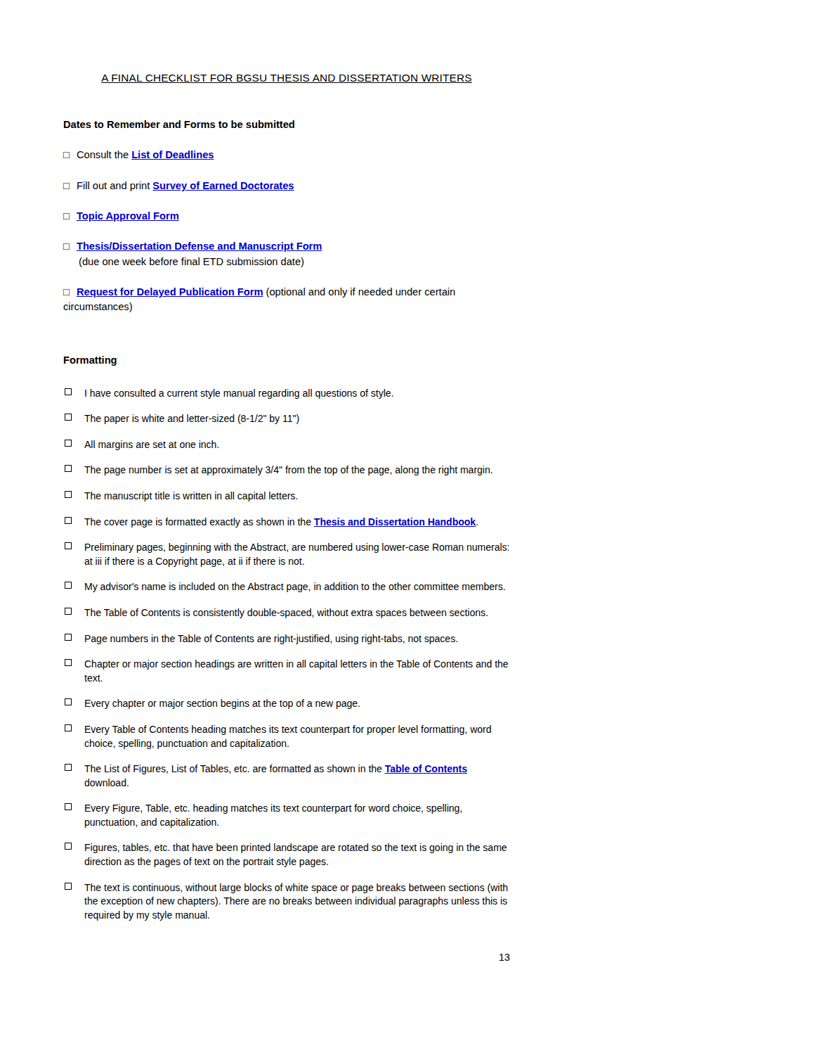A FINAL CHECKLIST FOR BGSU THESIS AND DISSERTATION WRITERS
Dates to Remember and Forms to be submitted
□ Consult the List of Deadlines
□ Fill out and print Survey of Earned Doctorates
□ Topic Approval Form
□ Thesis/Dissertation Defense and Manuscript Form (due one week before final ETD submission date)
□ Request for Delayed Publication Form (optional and only if needed under certain circumstances)
Formatting
I have consulted a current style manual regarding all questions of style.
The paper is white and letter-sized (8-1/2" by 11")
All margins are set at one inch.
The page number is set at approximately 3/4" from the top of the page, along the right margin.
The manuscript title is written in all capital letters.
The cover page is formatted exactly as shown in the Thesis and Dissertation Handbook.
Preliminary pages, beginning with the Abstract, are numbered using lower-case Roman numerals: at iii if there is a Copyright page, at ii if there is not.
My advisor's name is included on the Abstract page, in addition to the other committee members.
The Table of Contents is consistently double-spaced, without extra spaces between sections.
Page numbers in the Table of Contents are right-justified, using right-tabs, not spaces.
Chapter or major section headings are written in all capital letters in the Table of Contents and the text.
Every chapter or major section begins at the top of a new page.
Every Table of Contents heading matches its text counterpart for proper level formatting, word choice, spelling, punctuation and capitalization.
The List of Figures, List of Tables, etc. are formatted as shown in the Table of Contents download.
Every Figure, Table, etc. heading matches its text counterpart for word choice, spelling, punctuation, and capitalization.
Figures, tables, etc. that have been printed landscape are rotated so the text is going in the same direction as the pages of text on the portrait style pages.
The text is continuous, without large blocks of white space or page breaks between sections (with the exception of new chapters). There are no breaks between individual paragraphs unless this is required by my style manual.
13